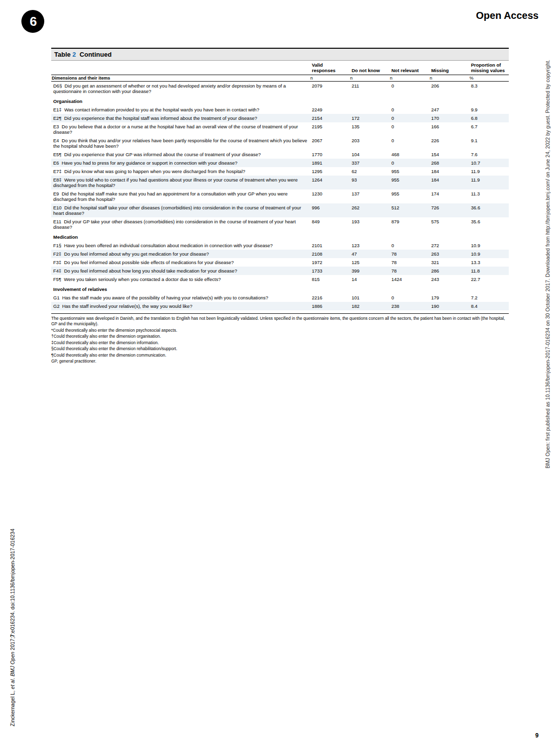6
Open Access
BMJ Open: first published as 10.1136/bmjopen-2017-016234 on 30 October 2017. Downloaded from http://bmjopen.bmj.com/ on June 24, 2022 by guest. Protected by copyright.
Zinckernagel L, et al. BMJ Open 2017;7:e016234. doi:10.1136/bmjopen-2017-016234
Table 2 Continued
| | Valid responses | Do not know | Not relevant | Missing | Proportion of missing values |
| --- | --- | --- | --- | --- | --- |
| Dimensions and their items | n | n | n | n | % |
| D6§ Did you get an assessment of whether or not you had developed anxiety and/or depression by means of a questionnaire in connection with your disease? | 2079 | 211 | 0 | 206 | 8.3 |
| Organisation | | | | | |
| E1‡ Was contact information provided to you at the hospital wards you have been in contact with? | 2249 | | 0 | 247 | 9.9 |
| E2¶ Did you experience that the hospital staff was informed about the treatment of your disease? | 2154 | 172 | 0 | 170 | 6.8 |
| E3 Do you believe that a doctor or a nurse at the hospital have had an overall view of the course of treatment of your disease? | 2195 | 135 | 0 | 166 | 6.7 |
| E4 Do you think that you and/or your relatives have been partly responsible for the course of treatment which you believe the hospital should have been? | 2067 | 203 | 0 | 226 | 9.1 |
| E5¶ Did you experience that your GP was informed about the course of treatment of your disease? | 1770 | 104 | 468 | 154 | 7.6 |
| E6 Have you had to press for any guidance or support in connection with your disease? | 1891 | 337 | 0 | 268 | 10.7 |
| E7‡ Did you know what was going to happen when you were discharged from the hospital? | 1295 | 62 | 955 | 184 | 11.9 |
| E8‡ Were you told who to contact if you had questions about your illness or your course of treatment when you were discharged from the hospital? | 1264 | 93 | 955 | 184 | 11.9 |
| E9 Did the hospital staff make sure that you had an appointment for a consultation with your GP when you were discharged from the hospital? | 1230 | 137 | 955 | 174 | 11.3 |
| E10 Did the hospital staff take your other diseases (comorbidities) into consideration in the course of treatment of your heart disease? | 996 | 262 | 512 | 726 | 36.6 |
| E11 Did your GP take your other diseases (comorbidities) into consideration in the course of treatment of your heart disease? | 849 | 193 | 879 | 575 | 35.6 |
| Medication | | | | | |
| F1§ Have you been offered an individual consultation about medication in connection with your disease? | 2101 | 123 | 0 | 272 | 10.9 |
| F2‡ Do you feel informed about why you get medication for your disease? | 2108 | 47 | 78 | 263 | 10.9 |
| F3‡ Do you feel informed about possible side effects of medications for your disease? | 1972 | 125 | 78 | 321 | 13.3 |
| F4‡ Do you feel informed about how long you should take medication for your disease? | 1733 | 399 | 78 | 286 | 11.8 |
| F5¶ Were you taken seriously when you contacted a doctor due to side effects? | 815 | 14 | 1424 | 243 | 22.7 |
| Involvement of relatives | | | | | |
| G1 Has the staff made you aware of the possibility of having your relative(s) with you to consultations? | 2216 | 101 | 0 | 179 | 7.2 |
| G2 Has the staff involved your relative(s), the way you would like? | 1886 | 182 | 238 | 190 | 8.4 |
The questionnaire was developed in Danish, and the translation to English has not been linguistically validated. Unless specified in the questionnaire items, the questions concern all the sectors, the patient has been in contact with (the hospital, GP and the municipality).
*Could theoretically also enter the dimension psychosocial aspects.
†Could theoretically also enter the dimension organisation.
‡Could theoretically also enter the dimension information.
§Could theoretically also enter the dimension rehabilitation/support.
¶Could theoretically also enter the dimension communication.
GP, general practitioner.
9